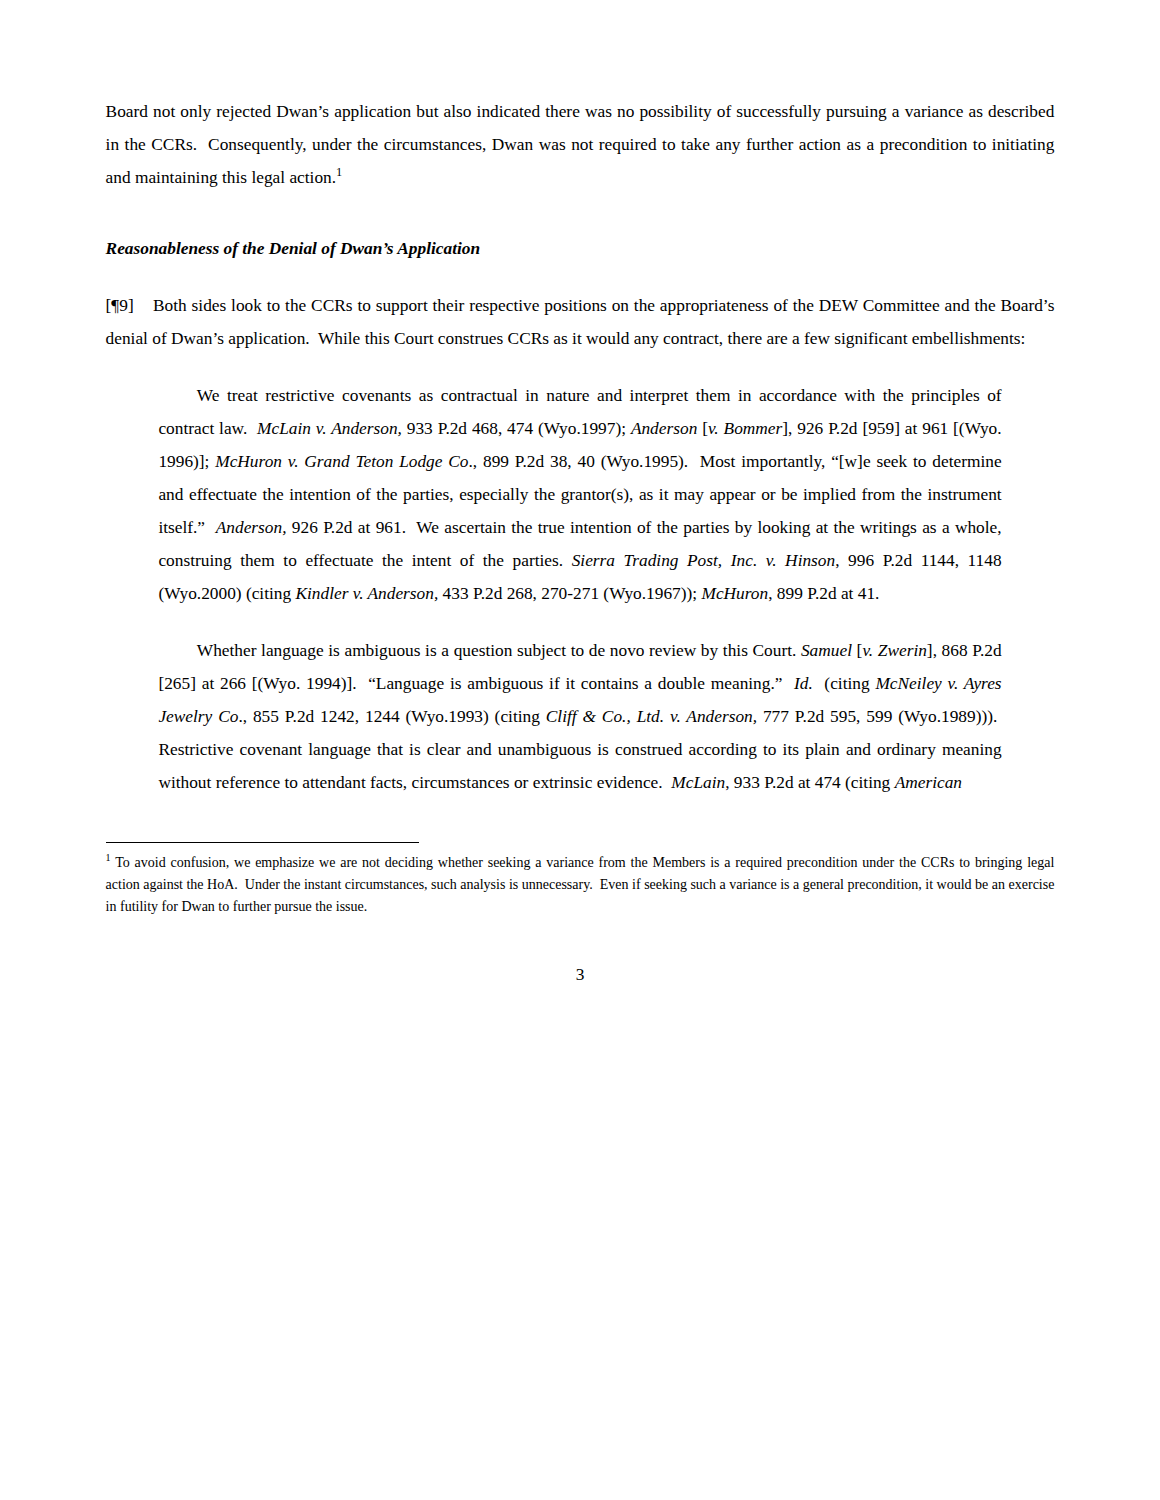Board not only rejected Dwan’s application but also indicated there was no possibility of successfully pursuing a variance as described in the CCRs. Consequently, under the circumstances, Dwan was not required to take any further action as a precondition to initiating and maintaining this legal action.1
Reasonableness of the Denial of Dwan’s Application
[¶9] Both sides look to the CCRs to support their respective positions on the appropriateness of the DEW Committee and the Board’s denial of Dwan’s application. While this Court construes CCRs as it would any contract, there are a few significant embellishments:
We treat restrictive covenants as contractual in nature and interpret them in accordance with the principles of contract law. McLain v. Anderson, 933 P.2d 468, 474 (Wyo.1997); Anderson [v. Bommer], 926 P.2d [959] at 961 [(Wyo. 1996)]; McHuron v. Grand Teton Lodge Co., 899 P.2d 38, 40 (Wyo.1995). Most importantly, “[w]e seek to determine and effectuate the intention of the parties, especially the grantor(s), as it may appear or be implied from the instrument itself.” Anderson, 926 P.2d at 961. We ascertain the true intention of the parties by looking at the writings as a whole, construing them to effectuate the intent of the parties. Sierra Trading Post, Inc. v. Hinson, 996 P.2d 1144, 1148 (Wyo.2000) (citing Kindler v. Anderson, 433 P.2d 268, 270-271 (Wyo.1967)); McHuron, 899 P.2d at 41.
Whether language is ambiguous is a question subject to de novo review by this Court. Samuel [v. Zwerin], 868 P.2d [265] at 266 [(Wyo. 1994)]. “Language is ambiguous if it contains a double meaning.” Id. (citing McNeiley v. Ayres Jewelry Co., 855 P.2d 1242, 1244 (Wyo.1993) (citing Cliff & Co., Ltd. v. Anderson, 777 P.2d 595, 599 (Wyo.1989))). Restrictive covenant language that is clear and unambiguous is construed according to its plain and ordinary meaning without reference to attendant facts, circumstances or extrinsic evidence. McLain, 933 P.2d at 474 (citing American
1 To avoid confusion, we emphasize we are not deciding whether seeking a variance from the Members is a required precondition under the CCRs to bringing legal action against the HoA. Under the instant circumstances, such analysis is unnecessary. Even if seeking such a variance is a general precondition, it would be an exercise in futility for Dwan to further pursue the issue.
3